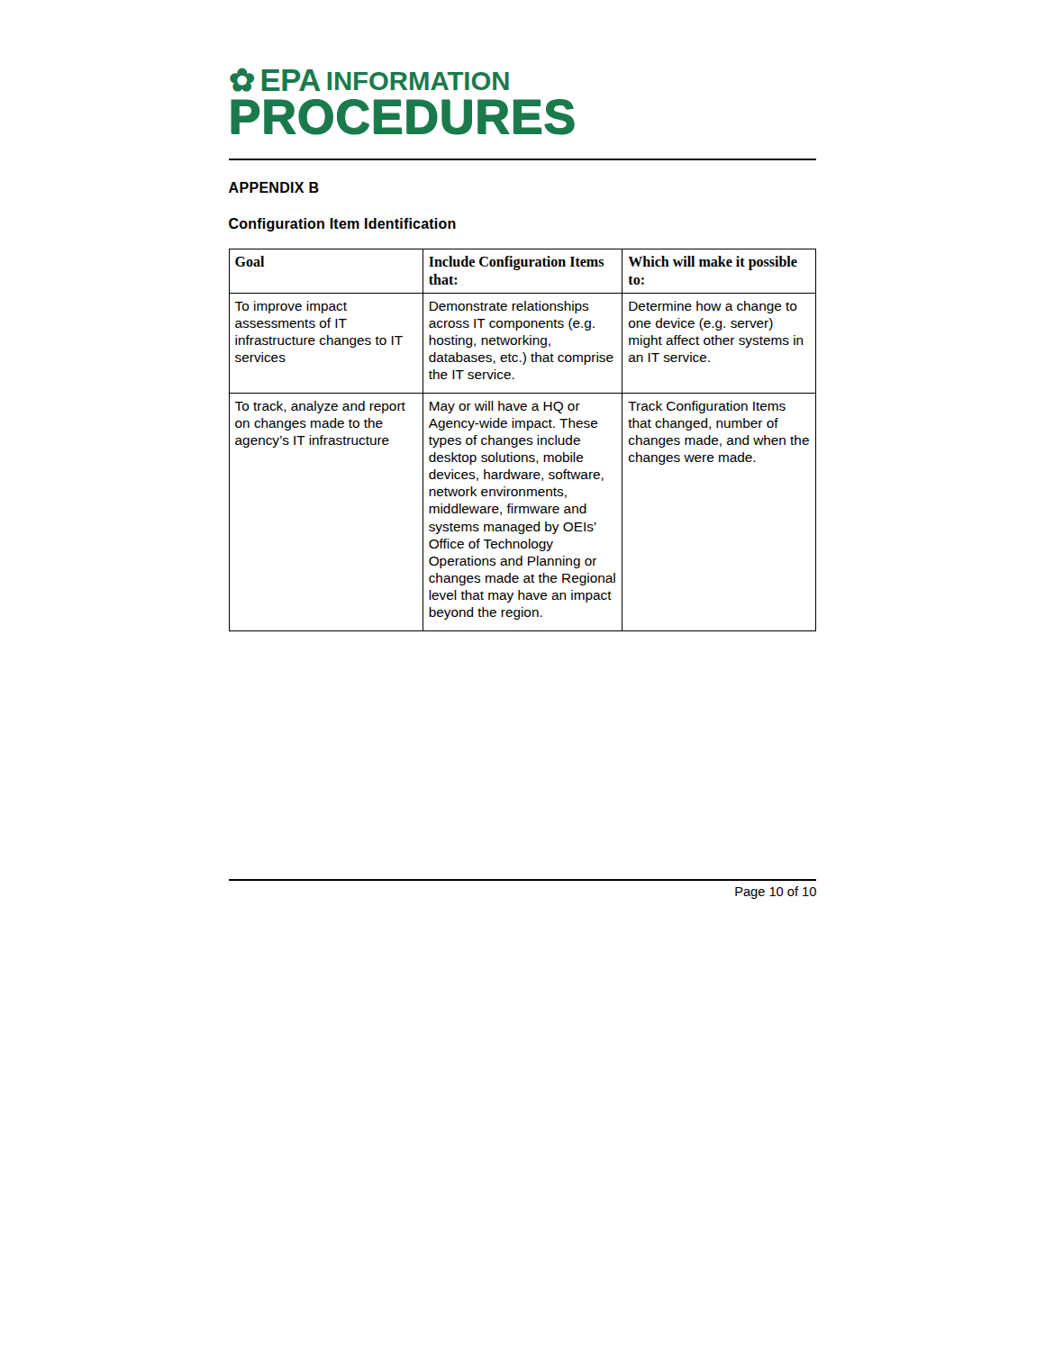✿EPA INFORMATION
PROCEDURES
APPENDIX B
Configuration Item Identification
| Goal | Include Configuration Items that: | Which will make it possible to: |
| --- | --- | --- |
| To improve impact assessments of IT infrastructure changes to IT services | Demonstrate relationships across IT components (e.g. hosting, networking, databases, etc.) that comprise the IT service. | Determine how a change to one device (e.g. server) might affect other systems in an IT service. |
| To track, analyze and report on changes made to the agency’s IT infrastructure | May or will have a HQ or Agency-wide impact. These types of changes include desktop solutions, mobile devices, hardware, software, network environments, middleware, firmware and systems managed by OEIs’ Office of Technology Operations and Planning or changes made at the Regional level that may have an impact beyond the region. | Track Configuration Items that changed, number of changes made, and when the changes were made. |
Page 10 of 10